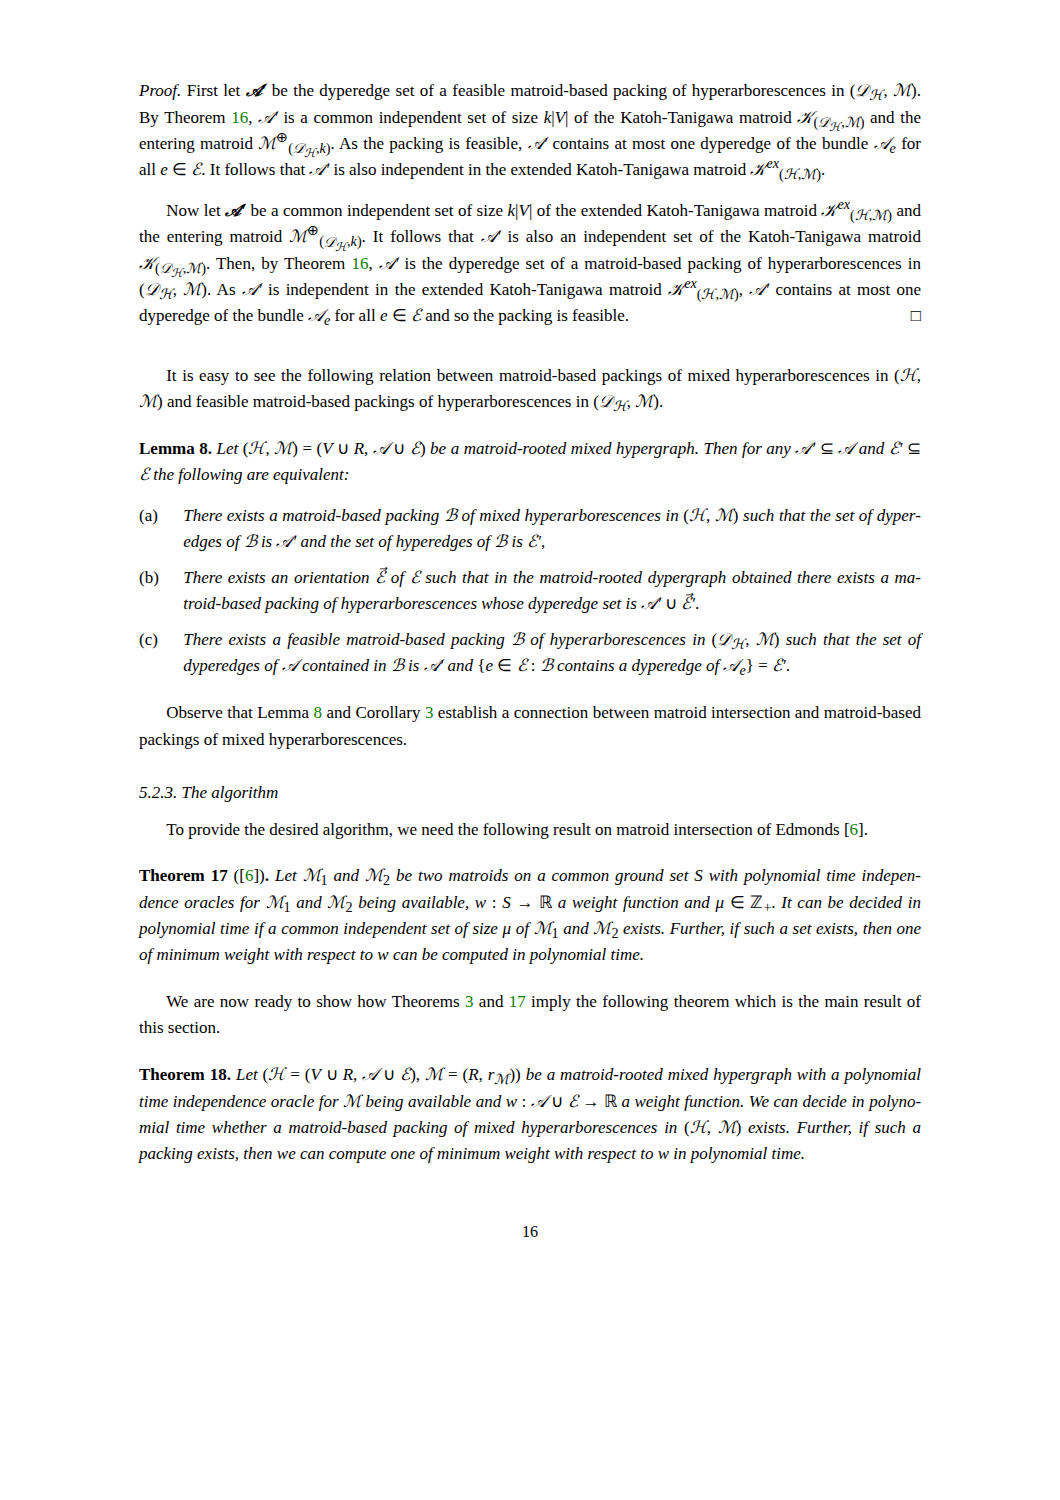Proof. First let 𝒜′ be the dyperedge set of a feasible matroid-based packing of hyperarborescences in (𝒟ℋ, ℳ). By Theorem 16, 𝒜′ is a common independent set of size k|V| of the Katoh-Tanigawa matroid 𝒦(𝒟ℋ,ℳ) and the entering matroid ℳ⊕(𝒟ℋ,k). As the packing is feasible, 𝒜′ contains at most one dyperedge of the bundle 𝒜e for all e ∈ ℰ. It follows that 𝒜′ is also independent in the extended Katoh-Tanigawa matroid 𝒦ex(ℋ,ℳ).
Now let 𝒜′ be a common independent set of size k|V| of the extended Katoh-Tanigawa matroid 𝒦ex(ℋ,ℳ) and the entering matroid ℳ⊕(𝒟ℋ,k). It follows that 𝒜′ is also an independent set of the Katoh-Tanigawa matroid 𝒦(𝒟ℋ,ℳ). Then, by Theorem 16, 𝒜′ is the dyperedge set of a matroid-based packing of hyperarborescences in (𝒟ℋ, ℳ). As 𝒜′ is independent in the extended Katoh-Tanigawa matroid 𝒦ex(ℋ,ℳ), 𝒜′ contains at most one dyperedge of the bundle 𝒜e for all e ∈ ℰ and so the packing is feasible.
It is easy to see the following relation between matroid-based packings of mixed hyperarborescences in (ℋ, ℳ) and feasible matroid-based packings of hyperarborescences in (𝒟ℋ, ℳ).
Lemma 8. Let (ℋ, ℳ) = (V ∪ R, 𝒜 ∪ ℰ) be a matroid-rooted mixed hypergraph. Then for any 𝒜′ ⊆ 𝒜 and ℰ′ ⊆ ℰ the following are equivalent:
(a) There exists a matroid-based packing ℬ of mixed hyperarborescences in (ℋ, ℳ) such that the set of dyperedges of ℬ is 𝒜′ and the set of hyperedges of ℬ is ℰ′,
(b) There exists an orientation ℰ⃗ of ℰ such that in the matroid-rooted dypergraph obtained there exists a matroid-based packing of hyperarborescences whose dyperedge set is 𝒜′ ∪ ℰ⃗′.
(c) There exists a feasible matroid-based packing ℬ of hyperarborescences in (𝒟ℋ, ℳ) such that the set of dyperedges of 𝒜 contained in ℬ is 𝒜′ and {e ∈ ℰ : ℬ contains a dyperedge of 𝒜e} = ℰ′.
Observe that Lemma 8 and Corollary 3 establish a connection between matroid intersection and matroid-based packings of mixed hyperarborescences.
5.2.3. The algorithm
To provide the desired algorithm, we need the following result on matroid intersection of Edmonds [6].
Theorem 17 ([6]). Let ℳ1 and ℳ2 be two matroids on a common ground set S with polynomial time independence oracles for ℳ1 and ℳ2 being available, w : S → ℝ a weight function and μ ∈ ℤ+. It can be decided in polynomial time if a common independent set of size μ of ℳ1 and ℳ2 exists. Further, if such a set exists, then one of minimum weight with respect to w can be computed in polynomial time.
We are now ready to show how Theorems 3 and 17 imply the following theorem which is the main result of this section.
Theorem 18. Let (ℋ = (V ∪ R, 𝒜 ∪ ℰ), ℳ = (R, rℳ)) be a matroid-rooted mixed hypergraph with a polynomial time independence oracle for ℳ being available and w : 𝒜 ∪ ℰ → ℝ a weight function. We can decide in polynomial time whether a matroid-based packing of mixed hyperarborescences in (ℋ, ℳ) exists. Further, if such a packing exists, then we can compute one of minimum weight with respect to w in polynomial time.
16